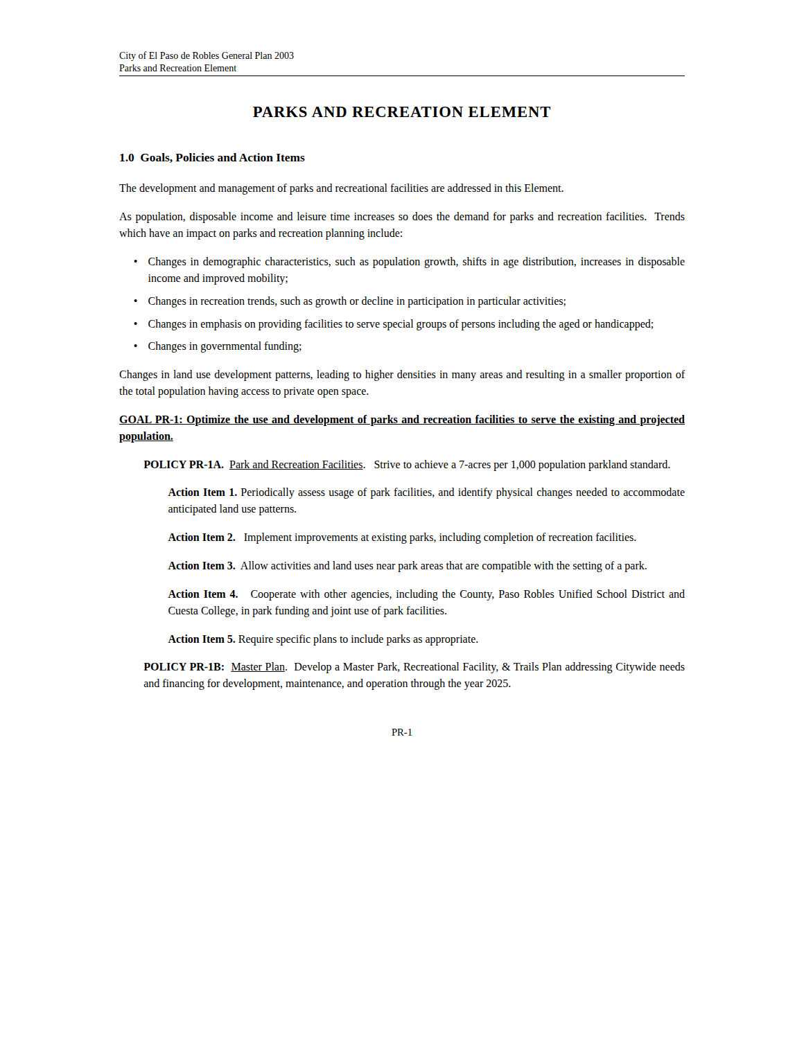City of El Paso de Robles General Plan 2003
Parks and Recreation Element
PARKS AND RECREATION ELEMENT
1.0 Goals, Policies and Action Items
The development and management of parks and recreational facilities are addressed in this Element.
As population, disposable income and leisure time increases so does the demand for parks and recreation facilities. Trends which have an impact on parks and recreation planning include:
Changes in demographic characteristics, such as population growth, shifts in age distribution, increases in disposable income and improved mobility;
Changes in recreation trends, such as growth or decline in participation in particular activities;
Changes in emphasis on providing facilities to serve special groups of persons including the aged or handicapped;
Changes in governmental funding;
Changes in land use development patterns, leading to higher densities in many areas and resulting in a smaller proportion of the total population having access to private open space.
GOAL PR-1: Optimize the use and development of parks and recreation facilities to serve the existing and projected population.
POLICY PR-1A. Park and Recreation Facilities. Strive to achieve a 7-acres per 1,000 population parkland standard.
Action Item 1. Periodically assess usage of park facilities, and identify physical changes needed to accommodate anticipated land use patterns.
Action Item 2. Implement improvements at existing parks, including completion of recreation facilities.
Action Item 3. Allow activities and land uses near park areas that are compatible with the setting of a park.
Action Item 4. Cooperate with other agencies, including the County, Paso Robles Unified School District and Cuesta College, in park funding and joint use of park facilities.
Action Item 5. Require specific plans to include parks as appropriate.
POLICY PR-1B: Master Plan. Develop a Master Park, Recreational Facility, & Trails Plan addressing Citywide needs and financing for development, maintenance, and operation through the year 2025.
PR-1